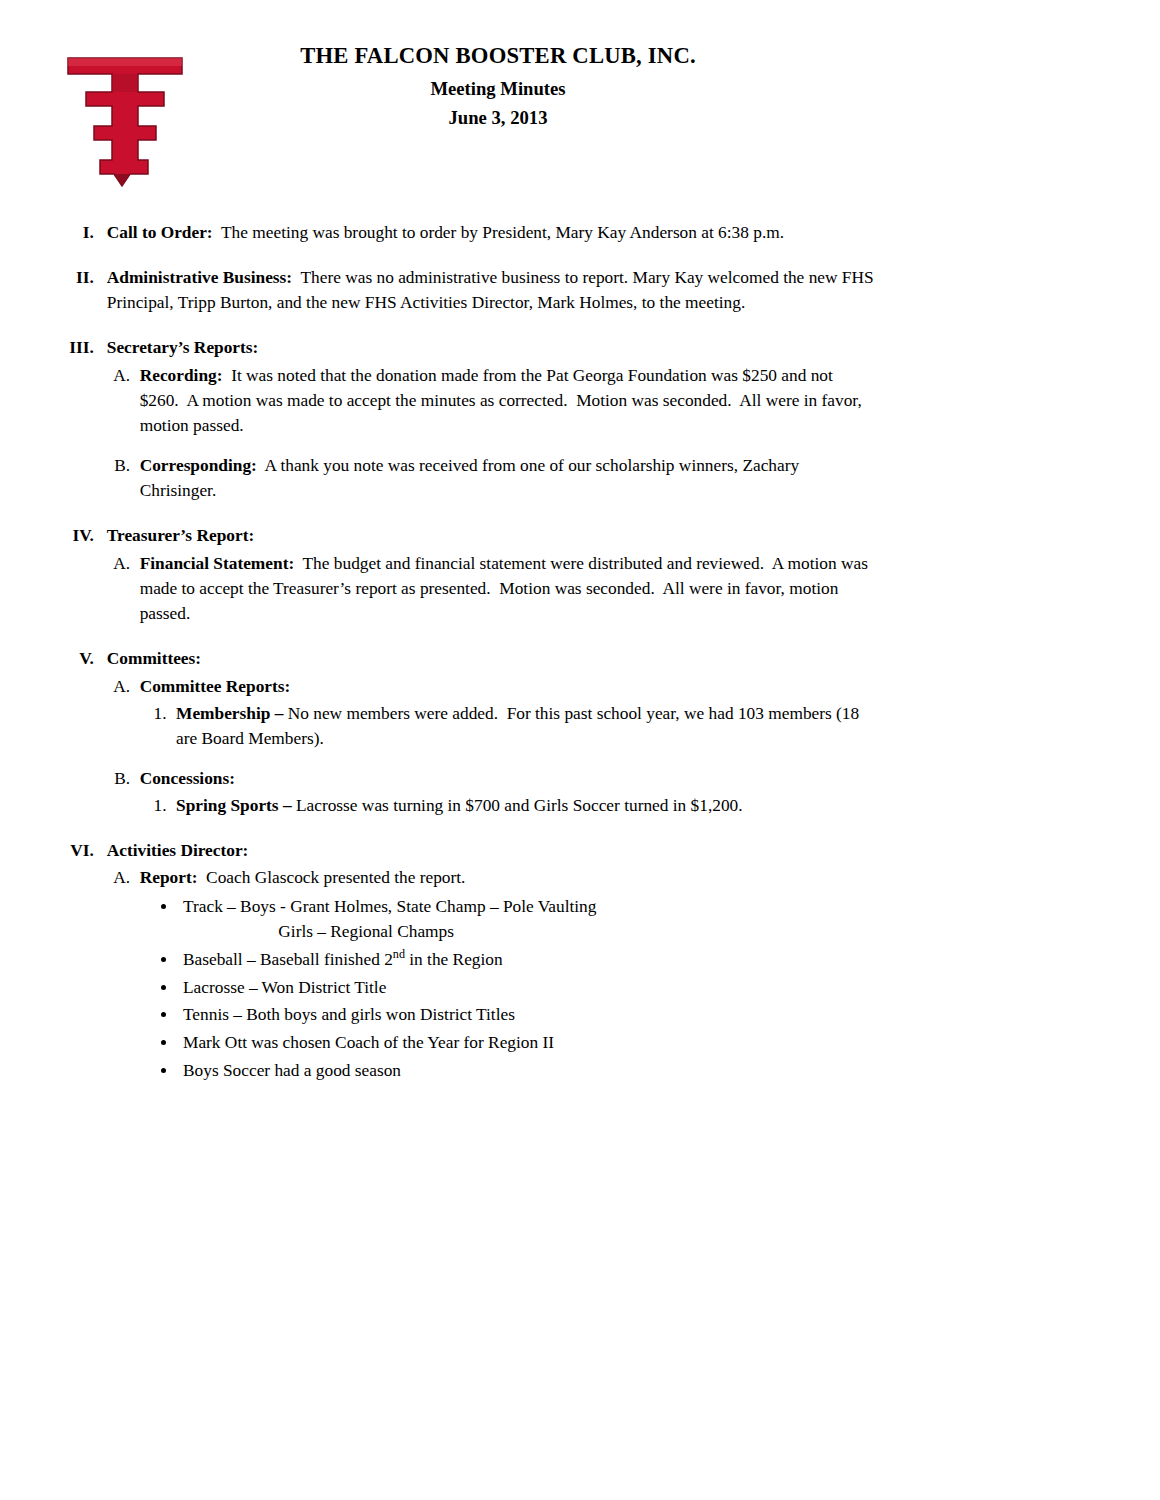THE FALCON BOOSTER CLUB, INC.
Meeting Minutes
June 3, 2013
Call to Order: The meeting was brought to order by President, Mary Kay Anderson at 6:38 p.m.
Administrative Business: There was no administrative business to report. Mary Kay welcomed the new FHS Principal, Tripp Burton, and the new FHS Activities Director, Mark Holmes, to the meeting.
Secretary’s Reports:
Recording: It was noted that the donation made from the Pat Georga Foundation was $250 and not $260. A motion was made to accept the minutes as corrected. Motion was seconded. All were in favor, motion passed.
Corresponding: A thank you note was received from one of our scholarship winners, Zachary Chrisinger.
Treasurer’s Report:
Financial Statement: The budget and financial statement were distributed and reviewed. A motion was made to accept the Treasurer’s report as presented. Motion was seconded. All were in favor, motion passed.
Committees:
Committee Reports:
Membership – No new members were added. For this past school year, we had 103 members (18 are Board Members).
Concessions:
Spring Sports – Lacrosse was turning in $700 and Girls Soccer turned in $1,200.
Activities Director:
Report: Coach Glascock presented the report.
Track – Boys - Grant Holmes, State Champ – Pole Vaulting Girls – Regional Champs
Baseball – Baseball finished 2nd in the Region
Lacrosse – Won District Title
Tennis – Both boys and girls won District Titles
Mark Ott was chosen Coach of the Year for Region II
Boys Soccer had a good season